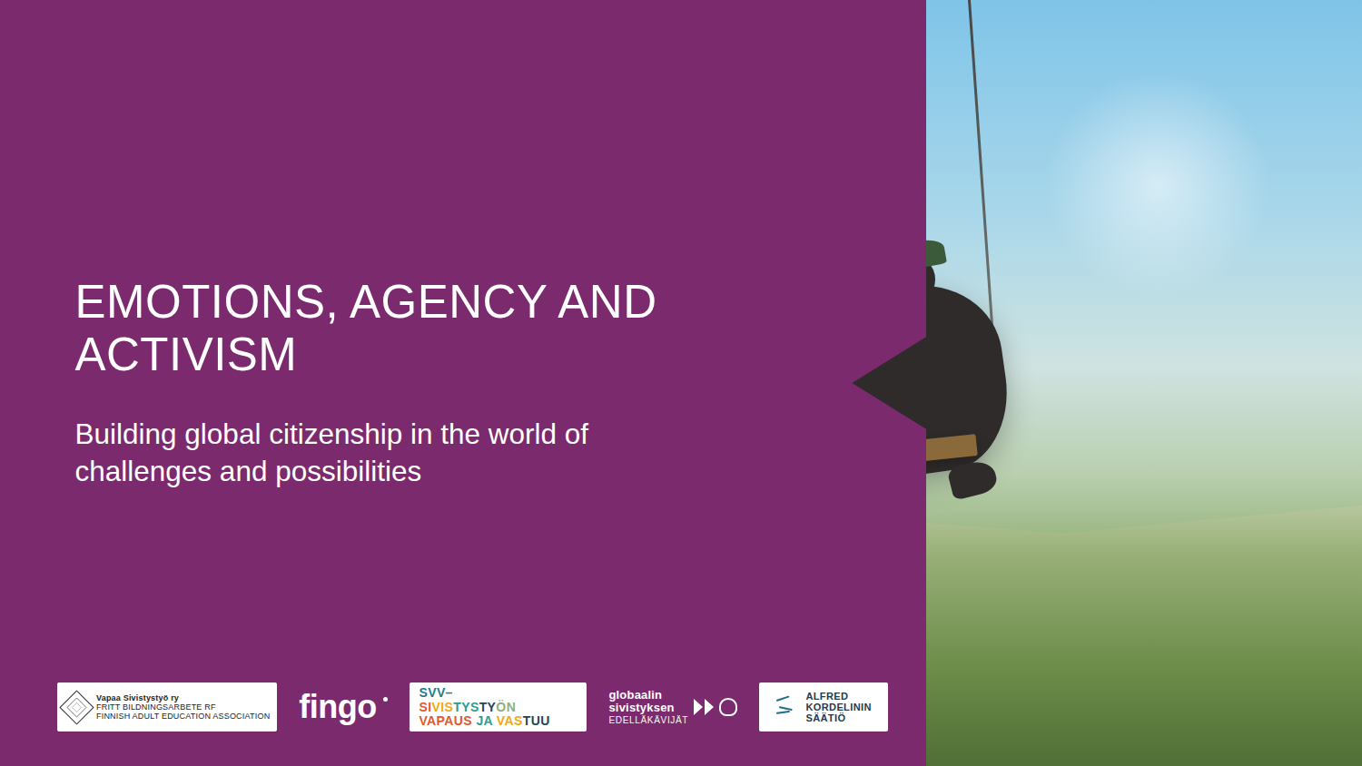Emotions, agency and activism
Building global citizenship in the world of challenges and possibilities
Vapaa Sivistystyö ry FRITT BILDNINGSARBETE RF FINNISH ADULT EDUCATION ASSOCIATION
fingo
SVV– SI VIS TYS TY ÖN VAPAUS JA VAS TUU
globaalin
sivistyksen EDELLÄKÄVIJÄT
ALFRED
KORDELININ
SÄÄTIÖ